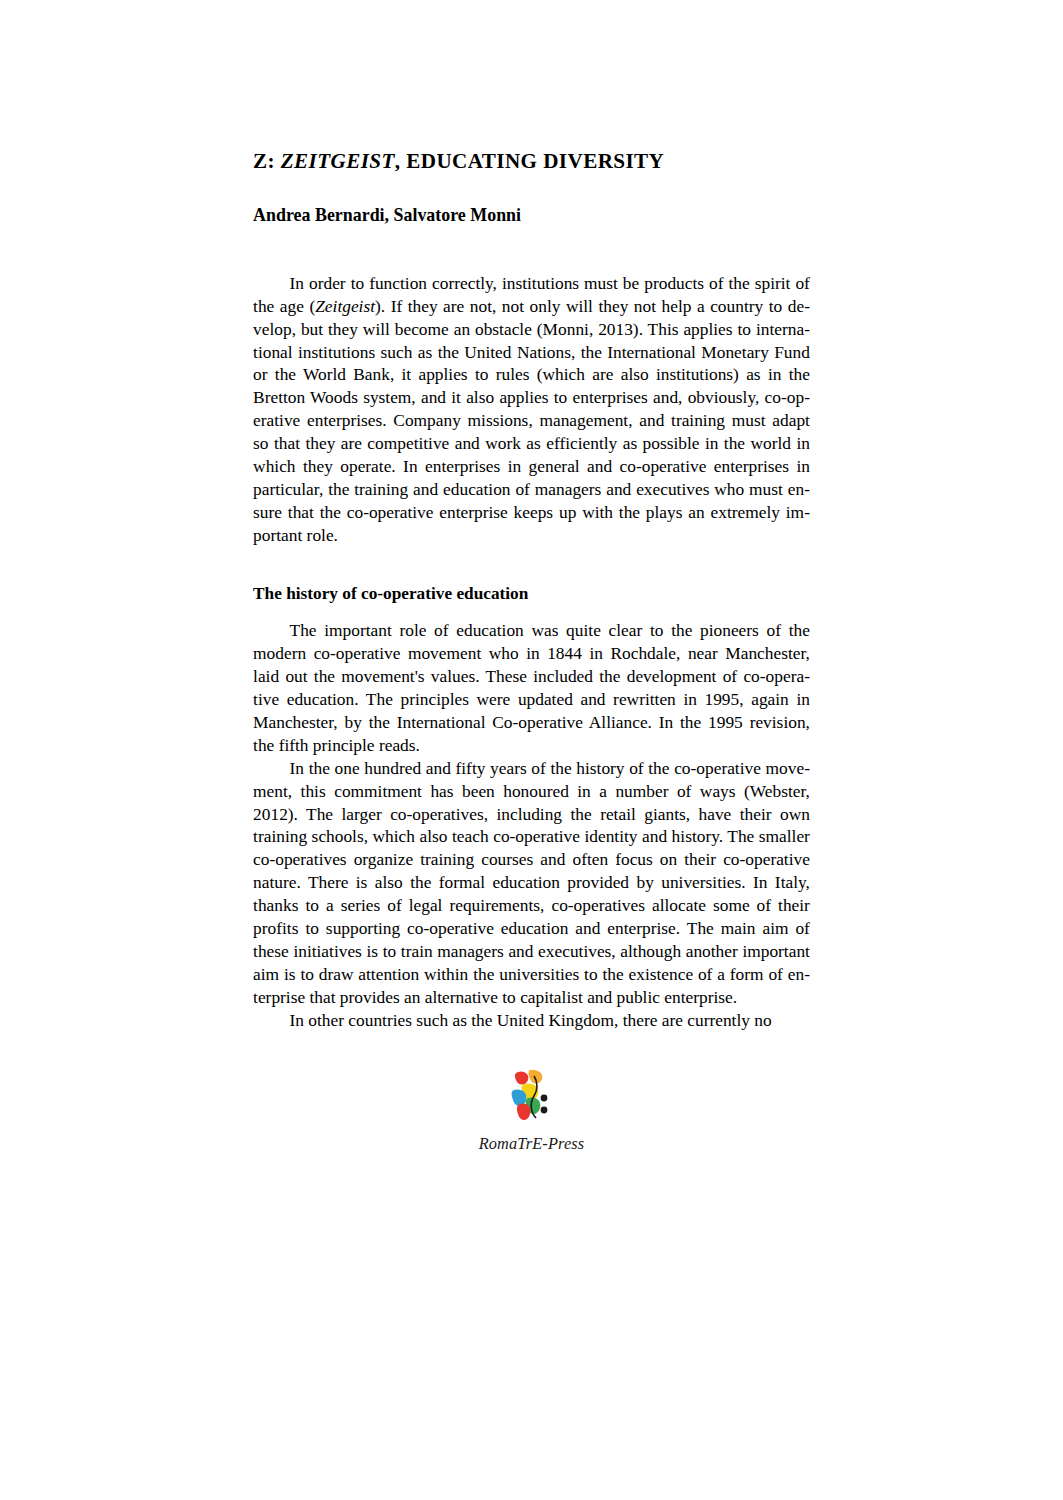Z: ZEITGEIST, EDUCATING DIVERSITY
Andrea Bernardi, Salvatore Monni
In order to function correctly, institutions must be products of the spirit of the age (Zeitgeist). If they are not, not only will they not help a country to develop, but they will become an obstacle (Monni, 2013). This applies to international institutions such as the United Nations, the International Monetary Fund or the World Bank, it applies to rules (which are also institutions) as in the Bretton Woods system, and it also applies to enterprises and, obviously, co-operative enterprises. Company missions, management, and training must adapt so that they are competitive and work as efficiently as possible in the world in which they operate. In enterprises in general and co-operative enterprises in particular, the training and education of managers and executives who must ensure that the co-operative enterprise keeps up with the plays an extremely important role.
The history of co-operative education
The important role of education was quite clear to the pioneers of the modern co-operative movement who in 1844 in Rochdale, near Manchester, laid out the movement's values. These included the development of co-operative education. The principles were updated and rewritten in 1995, again in Manchester, by the International Co-operative Alliance. In the 1995 revision, the fifth principle reads.
In the one hundred and fifty years of the history of the co-operative movement, this commitment has been honoured in a number of ways (Webster, 2012). The larger co-operatives, including the retail giants, have their own training schools, which also teach co-operative identity and history. The smaller co-operatives organize training courses and often focus on their co-operative nature. There is also the formal education provided by universities. In Italy, thanks to a series of legal requirements, co-operatives allocate some of their profits to supporting co-operative education and enterprise. The main aim of these initiatives is to train managers and executives, although another important aim is to draw attention within the universities to the existence of a form of enterprise that provides an alternative to capitalist and public enterprise.
In other countries such as the United Kingdom, there are currently no
RomaTrE-Press